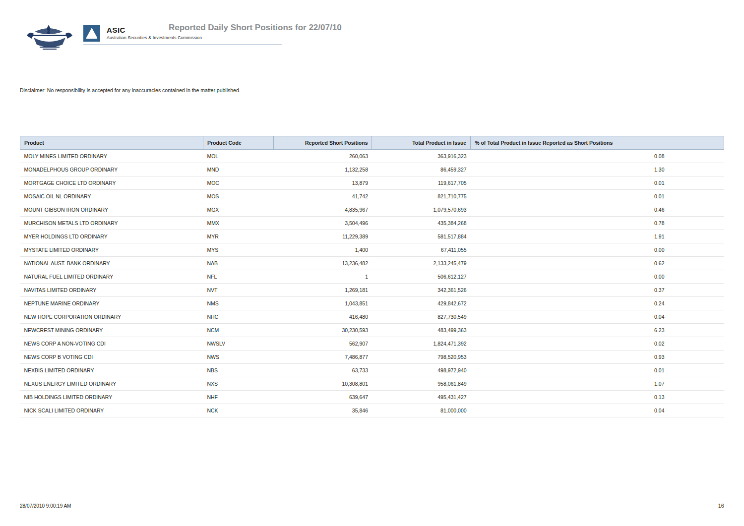ASIC
Australian Securities & Investments Commission
Reported Daily Short Positions for 22/07/10
Disclaimer: No responsibility is accepted for any inaccuracies contained in the matter published.
| Product | Product Code | Reported Short Positions | Total Product in Issue | % of Total Product in Issue Reported as Short Positions |
| --- | --- | --- | --- | --- |
| MOLY MINES LIMITED ORDINARY | MOL | 260,063 | 363,916,323 | 0.08 |
| MONADELPHOUS GROUP ORDINARY | MND | 1,132,258 | 86,459,327 | 1.30 |
| MORTGAGE CHOICE LTD ORDINARY | MOC | 13,879 | 119,617,705 | 0.01 |
| MOSAIC OIL NL ORDINARY | MOS | 41,742 | 821,710,775 | 0.01 |
| MOUNT GIBSON IRON ORDINARY | MGX | 4,835,967 | 1,079,570,693 | 0.46 |
| MURCHISON METALS LTD ORDINARY | MMX | 3,504,496 | 435,384,268 | 0.78 |
| MYER HOLDINGS LTD ORDINARY | MYR | 11,229,389 | 581,517,884 | 1.91 |
| MYSTATE LIMITED ORDINARY | MYS | 1,400 | 67,411,055 | 0.00 |
| NATIONAL AUST. BANK ORDINARY | NAB | 13,236,482 | 2,133,245,479 | 0.62 |
| NATURAL FUEL LIMITED ORDINARY | NFL | 1 | 506,612,127 | 0.00 |
| NAVITAS LIMITED ORDINARY | NVT | 1,269,181 | 342,361,526 | 0.37 |
| NEPTUNE MARINE ORDINARY | NMS | 1,043,851 | 429,842,672 | 0.24 |
| NEW HOPE CORPORATION ORDINARY | NHC | 416,480 | 827,730,549 | 0.04 |
| NEWCREST MINING ORDINARY | NCM | 30,230,593 | 483,499,363 | 6.23 |
| NEWS CORP A NON-VOTING CDI | NWSLV | 562,907 | 1,824,471,392 | 0.02 |
| NEWS CORP B VOTING CDI | NWS | 7,486,877 | 798,520,953 | 0.93 |
| NEXBIS LIMITED ORDINARY | NBS | 63,733 | 498,972,940 | 0.01 |
| NEXUS ENERGY LIMITED ORDINARY | NXS | 10,308,801 | 958,061,849 | 1.07 |
| NIB HOLDINGS LIMITED ORDINARY | NHF | 639,647 | 495,431,427 | 0.13 |
| NICK SCALI LIMITED ORDINARY | NCK | 35,846 | 81,000,000 | 0.04 |
28/07/2010 9:00:19 AM 16